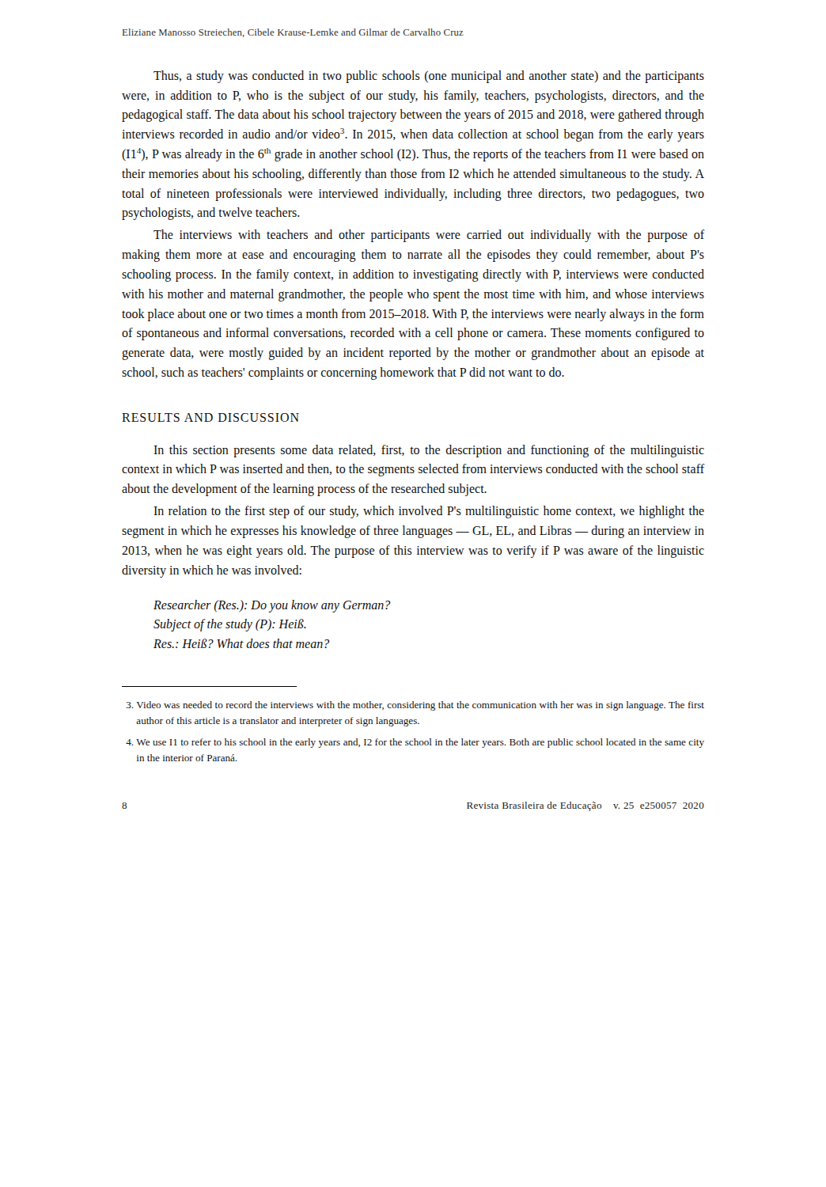Eliziane Manosso Streiechen, Cibele Krause-Lemke and Gilmar de Carvalho Cruz
Thus, a study was conducted in two public schools (one municipal and another state) and the participants were, in addition to P, who is the subject of our study, his family, teachers, psychologists, directors, and the pedagogical staff. The data about his school trajectory between the years of 2015 and 2018, were gathered through interviews recorded in audio and/or video3. In 2015, when data collection at school began from the early years (I14), P was already in the 6th grade in another school (I2). Thus, the reports of the teachers from I1 were based on their memories about his schooling, differently than those from I2 which he attended simultaneous to the study. A total of nineteen professionals were interviewed individually, including three directors, two pedagogues, two psychologists, and twelve teachers.
The interviews with teachers and other participants were carried out individually with the purpose of making them more at ease and encouraging them to narrate all the episodes they could remember, about P's schooling process. In the family context, in addition to investigating directly with P, interviews were conducted with his mother and maternal grandmother, the people who spent the most time with him, and whose interviews took place about one or two times a month from 2015–2018. With P, the interviews were nearly always in the form of spontaneous and informal conversations, recorded with a cell phone or camera. These moments configured to generate data, were mostly guided by an incident reported by the mother or grandmother about an episode at school, such as teachers' complaints or concerning homework that P did not want to do.
Results and discussion
In this section presents some data related, first, to the description and functioning of the multilinguistic context in which P was inserted and then, to the segments selected from interviews conducted with the school staff about the development of the learning process of the researched subject.
In relation to the first step of our study, which involved P's multilinguistic home context, we highlight the segment in which he expresses his knowledge of three languages — GL, EL, and Libras — during an interview in 2013, when he was eight years old. The purpose of this interview was to verify if P was aware of the linguistic diversity in which he was involved:
Researcher (Res.): Do you know any German?
Subject of the study (P): Heiß.
Res.: Heiß? What does that mean?
Video was needed to record the interviews with the mother, considering that the communication with her was in sign language. The first author of this article is a translator and interpreter of sign languages.
We use I1 to refer to his school in the early years and, I2 for the school in the later years. Both are public school located in the same city in the interior of Paraná.
8 Revista Brasileira de Educação v. 25 e250057 2020